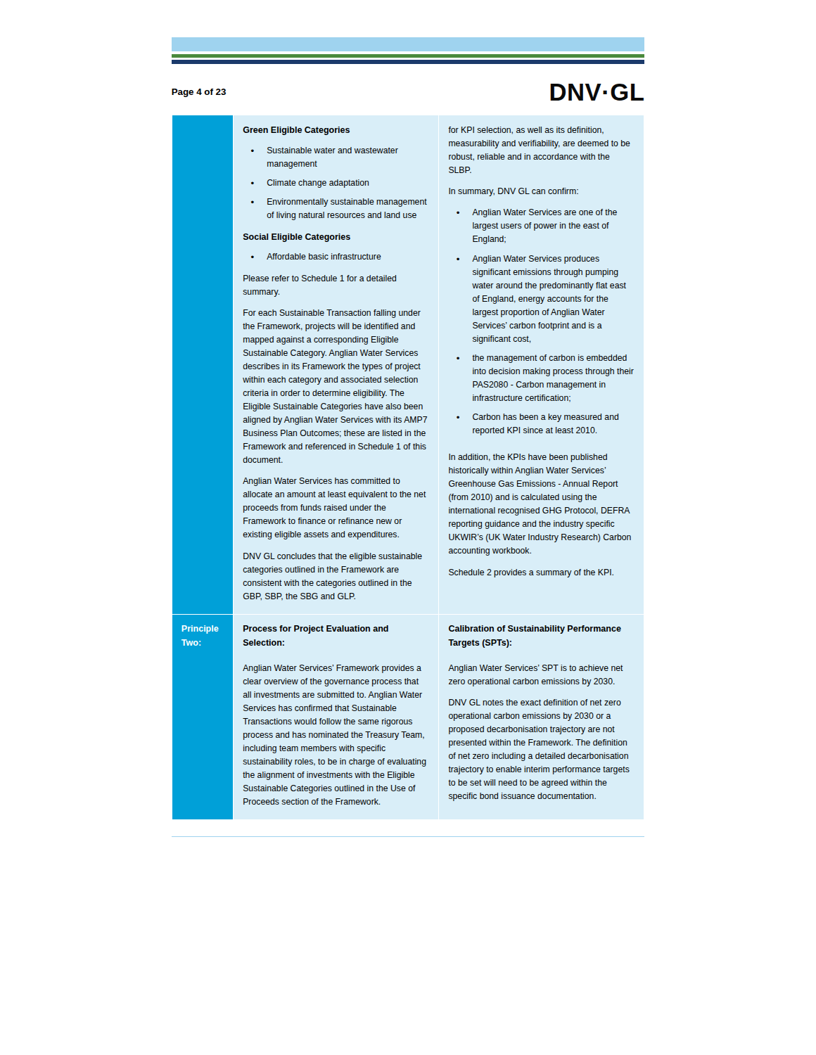Page 4 of 23
DNV·GL
| | Green Eligible Categories Sustainable water and wastewater management Climate change adaptation Environmentally sustainable management of living natural resources and land use Social Eligible Categories Affordable basic infrastructure Please refer to Schedule 1 for a detailed summary. For each Sustainable Transaction falling under the Framework, projects will be identified and mapped against a corresponding Eligible Sustainable Category. Anglian Water Services describes in its Framework the types of project within each category and associated selection criteria in order to determine eligibility. The Eligible Sustainable Categories have also been aligned by Anglian Water Services with its AMP7 Business Plan Outcomes; these are listed in the Framework and referenced in Schedule 1 of this document. Anglian Water Services has committed to allocate an amount at least equivalent to the net proceeds from funds raised under the Framework to finance or refinance new or existing eligible assets and expenditures. DNV GL concludes that the eligible sustainable categories outlined in the Framework are consistent with the categories outlined in the GBP, SBP, the SBG and GLP. | for KPI selection, as well as its definition, measurability and verifiability, are deemed to be robust, reliable and in accordance with the SLBP. In summary, DNV GL can confirm: Anglian Water Services are one of the largest users of power in the east of England; Anglian Water Services produces significant emissions through pumping water around the predominantly flat east of England, energy accounts for the largest proportion of Anglian Water Services’ carbon footprint and is a significant cost, the management of carbon is embedded into decision making process through their PAS2080 - Carbon management in infrastructure certification; Carbon has been a key measured and reported KPI since at least 2010. In addition, the KPIs have been published historically within Anglian Water Services’ Greenhouse Gas Emissions - Annual Report (from 2010) and is calculated using the international recognised GHG Protocol, DEFRA reporting guidance and the industry specific UKWIR’s (UK Water Industry Research) Carbon accounting workbook. Schedule 2 provides a summary of the KPI. |
| Principle Two: | Process for Project Evaluation and Selection: Anglian Water Services’ Framework provides a clear overview of the governance process that all investments are submitted to. Anglian Water Services has confirmed that Sustainable Transactions would follow the same rigorous process and has nominated the Treasury Team, including team members with specific sustainability roles, to be in charge of evaluating the alignment of investments with the Eligible Sustainable Categories outlined in the Use of Proceeds section of the Framework. | Calibration of Sustainability Performance Targets (SPTs): Anglian Water Services’ SPT is to achieve net zero operational carbon emissions by 2030. DNV GL notes the exact definition of net zero operational carbon emissions by 2030 or a proposed decarbonisation trajectory are not presented within the Framework. The definition of net zero including a detailed decarbonisation trajectory to enable interim performance targets to be set will need to be agreed within the specific bond issuance documentation. |